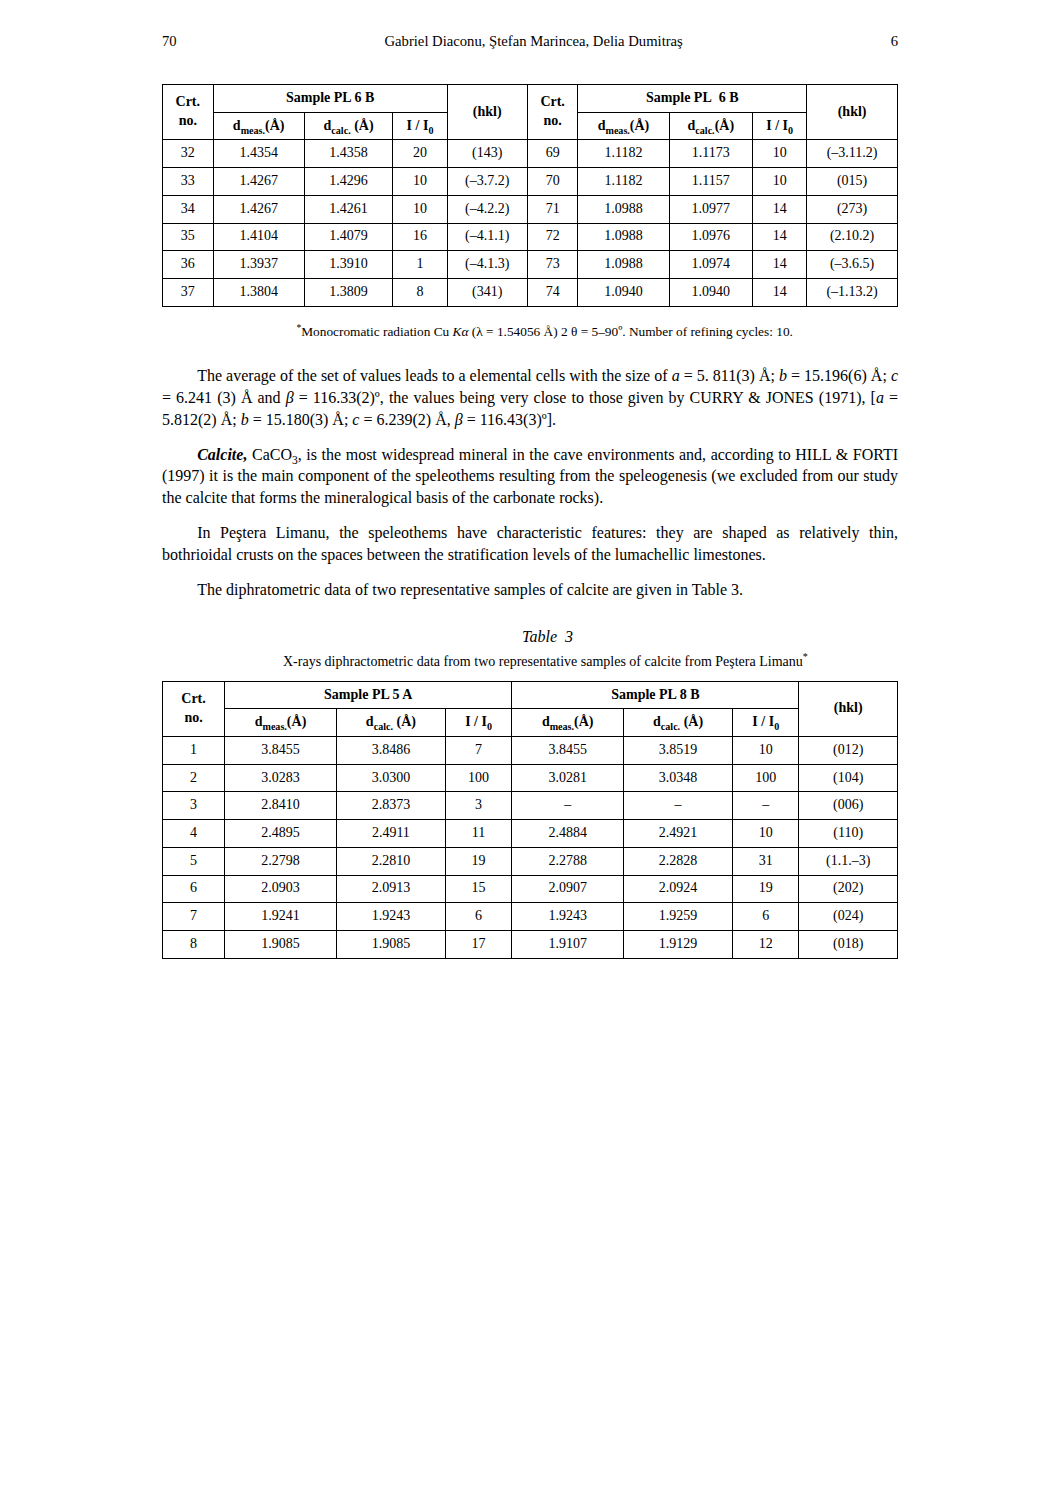70 Gabriel Diaconu, Ştefan Marincea, Delia Dumitraş 6
| Crt. no. | Sample PL 6 B | (hkl) | Crt. no. | Sample PL 6 B | (hkl) |
| --- | --- | --- | --- | --- | --- |
| d meas. (Å) | d calc. (Å) | I / I 0 | d meas. (Å) | d calc. (Å) | I / I 0 |
| 32 | 1.4354 | 1.4358 | 20 | (143) | 69 | 1.1182 | 1.1173 | 10 | (–3.11.2) |
| 33 | 1.4267 | 1.4296 | 10 | (–3.7.2) | 70 | 1.1182 | 1.1157 | 10 | (015) |
| 34 | 1.4267 | 1.4261 | 10 | (–4.2.2) | 71 | 1.0988 | 1.0977 | 14 | (273) |
| 35 | 1.4104 | 1.4079 | 16 | (–4.1.1) | 72 | 1.0988 | 1.0976 | 14 | (2.10.2) |
| 36 | 1.3937 | 1.3910 | 1 | (–4.1.3) | 73 | 1.0988 | 1.0974 | 14 | (–3.6.5) |
| 37 | 1.3804 | 1.3809 | 8 | (341) | 74 | 1.0940 | 1.0940 | 14 | (–1.13.2) |
*Monocromatic radiation Cu Kα (λ = 1.54056 Å) 2 θ = 5–90º. Number of refining cycles: 10.
The average of the set of values leads to a elemental cells with the size of a = 5. 811(3) Å; b = 15.196(6) Å; c = 6.241 (3) Å and β = 116.33(2)º, the values being very close to those given by CURRY & JONES (1971), [a = 5.812(2) Å; b = 15.180(3) Å; c = 6.239(2) Å, β = 116.43(3)º].
Calcite, CaCO3, is the most widespread mineral in the cave environments and, according to HILL & FORTI (1997) it is the main component of the speleothems resulting from the speleogenesis (we excluded from our study the calcite that forms the mineralogical basis of the carbonate rocks).
In Peştera Limanu, the speleothems have characteristic features: they are shaped as relatively thin, bothrioidal crusts on the spaces between the stratification levels of the lumachellic limestones.
The diphratometric data of two representative samples of calcite are given in Table 3.
Table 3
X-rays diphractometric data from two representative samples of calcite from Peştera Limanu*
| Crt. no. | Sample PL 5 A | Sample PL 8 B | (hkl) |
| --- | --- | --- | --- |
| d meas. (Å) | d calc. (Å) | I / I 0 | d meas. (Å) | d calc. (Å) | I / I 0 |
| 1 | 3.8455 | 3.8486 | 7 | 3.8455 | 3.8519 | 10 | (012) |
| 2 | 3.0283 | 3.0300 | 100 | 3.0281 | 3.0348 | 100 | (104) |
| 3 | 2.8410 | 2.8373 | 3 | – | – | – | (006) |
| 4 | 2.4895 | 2.4911 | 11 | 2.4884 | 2.4921 | 10 | (110) |
| 5 | 2.2798 | 2.2810 | 19 | 2.2788 | 2.2828 | 31 | (1.1.–3) |
| 6 | 2.0903 | 2.0913 | 15 | 2.0907 | 2.0924 | 19 | (202) |
| 7 | 1.9241 | 1.9243 | 6 | 1.9243 | 1.9259 | 6 | (024) |
| 8 | 1.9085 | 1.9085 | 17 | 1.9107 | 1.9129 | 12 | (018) |